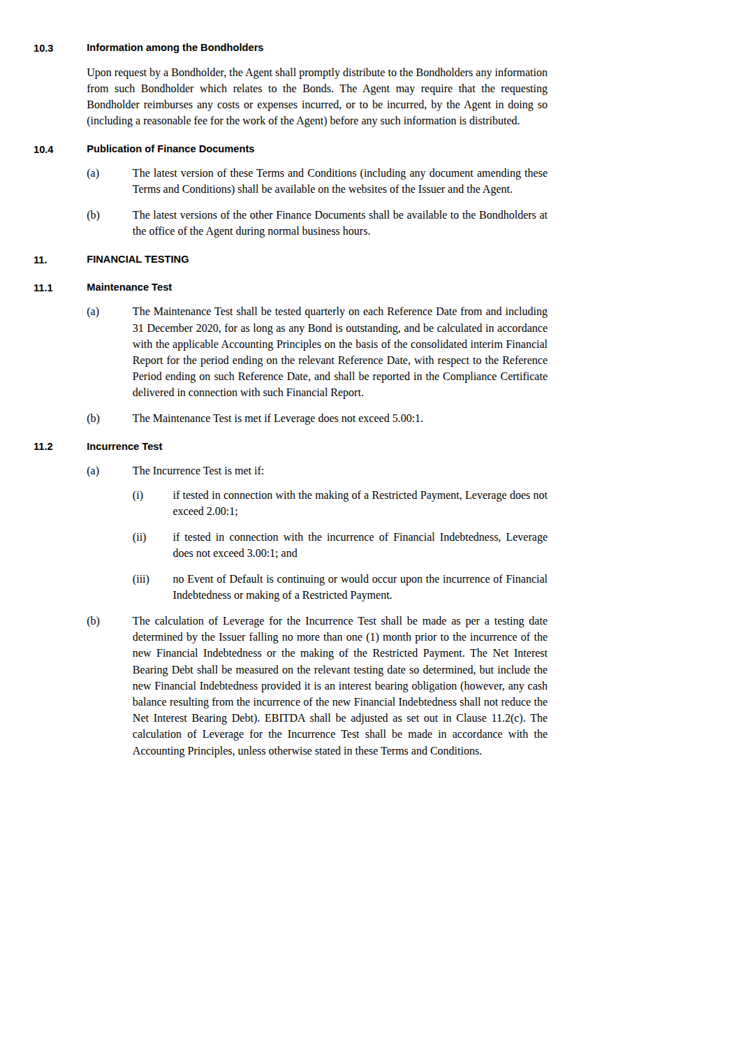10.3
Information among the Bondholders
Upon request by a Bondholder, the Agent shall promptly distribute to the Bondholders any information from such Bondholder which relates to the Bonds. The Agent may require that the requesting Bondholder reimburses any costs or expenses incurred, or to be incurred, by the Agent in doing so (including a reasonable fee for the work of the Agent) before any such information is distributed.
10.4
Publication of Finance Documents
(a) The latest version of these Terms and Conditions (including any document amending these Terms and Conditions) shall be available on the websites of the Issuer and the Agent.
(b) The latest versions of the other Finance Documents shall be available to the Bondholders at the office of the Agent during normal business hours.
11.
FINANCIAL TESTING
11.1
Maintenance Test
(a) The Maintenance Test shall be tested quarterly on each Reference Date from and including 31 December 2020, for as long as any Bond is outstanding, and be calculated in accordance with the applicable Accounting Principles on the basis of the consolidated interim Financial Report for the period ending on the relevant Reference Date, with respect to the Reference Period ending on such Reference Date, and shall be reported in the Compliance Certificate delivered in connection with such Financial Report.
(b) The Maintenance Test is met if Leverage does not exceed 5.00:1.
11.2
Incurrence Test
(a) The Incurrence Test is met if:
(i) if tested in connection with the making of a Restricted Payment, Leverage does not exceed 2.00:1;
(ii) if tested in connection with the incurrence of Financial Indebtedness, Leverage does not exceed 3.00:1; and
(iii) no Event of Default is continuing or would occur upon the incurrence of Financial Indebtedness or making of a Restricted Payment.
(b) The calculation of Leverage for the Incurrence Test shall be made as per a testing date determined by the Issuer falling no more than one (1) month prior to the incurrence of the new Financial Indebtedness or the making of the Restricted Payment. The Net Interest Bearing Debt shall be measured on the relevant testing date so determined, but include the new Financial Indebtedness provided it is an interest bearing obligation (however, any cash balance resulting from the incurrence of the new Financial Indebtedness shall not reduce the Net Interest Bearing Debt). EBITDA shall be adjusted as set out in Clause 11.2(c). The calculation of Leverage for the Incurrence Test shall be made in accordance with the Accounting Principles, unless otherwise stated in these Terms and Conditions.